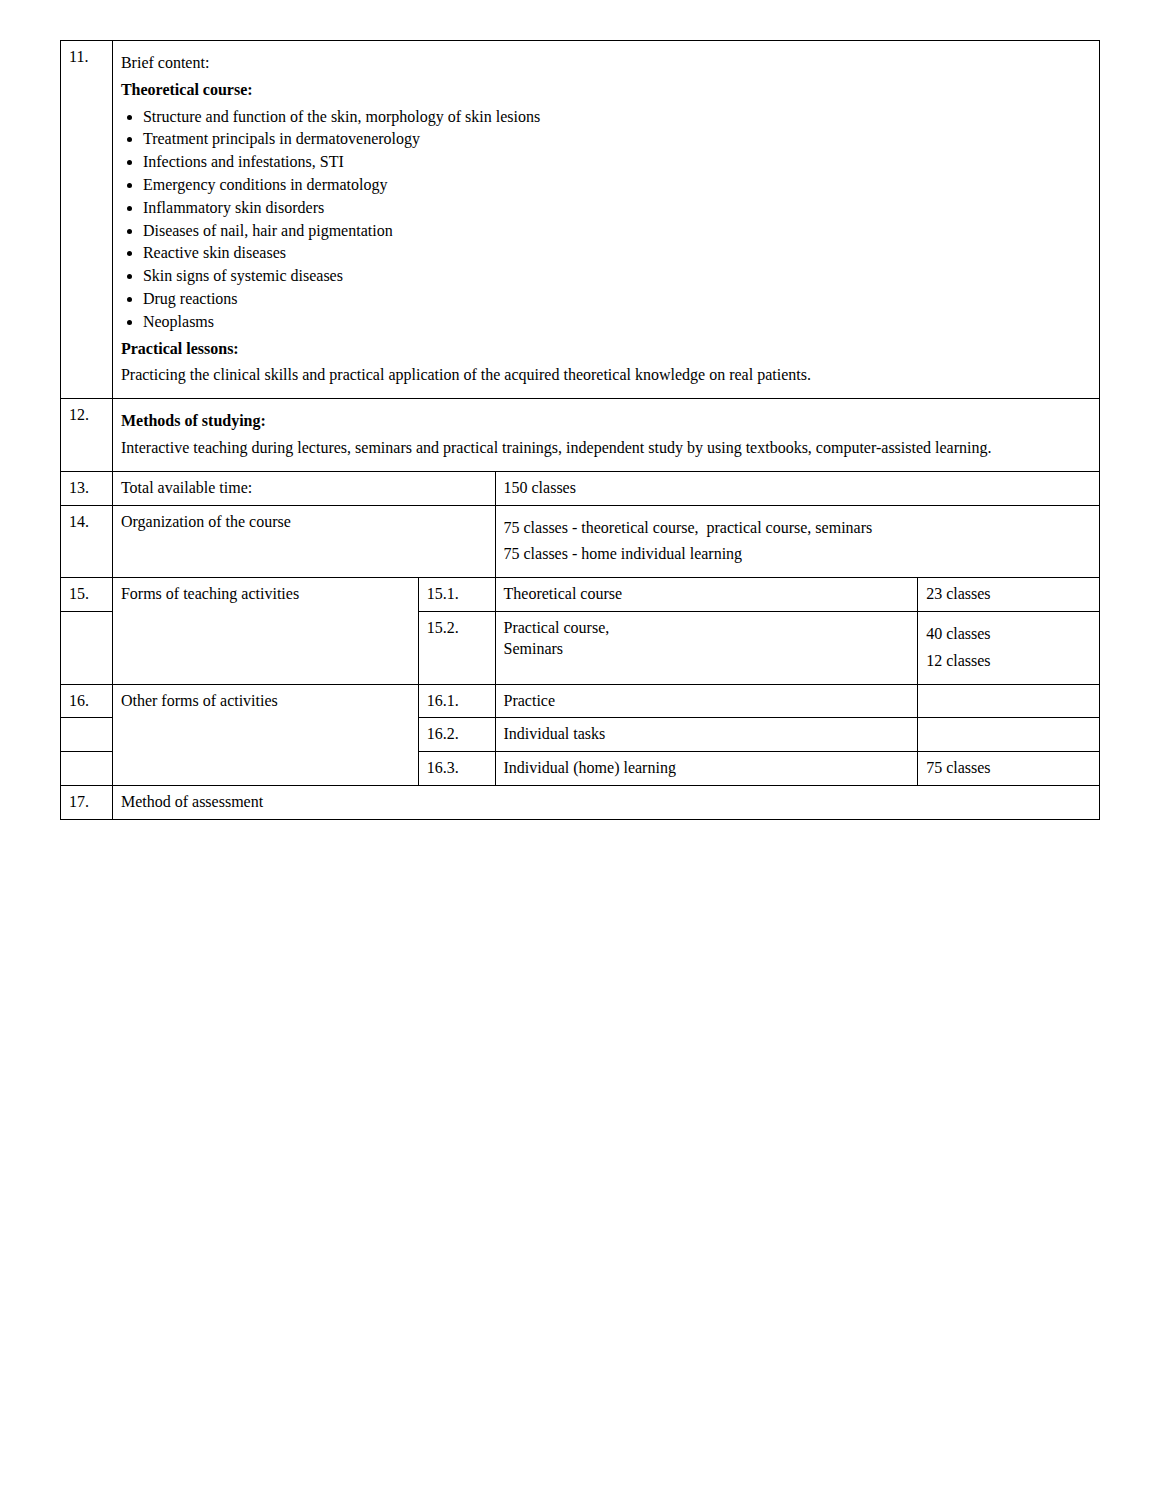| 11. | Brief content: Theoretical course: Structure and function of the skin, morphology of skin lesions Treatment principals in dermatovenerology Infections and infestations, STI Emergency conditions in dermatology Inflammatory skin disorders Diseases of nail, hair and pigmentation Reactive skin diseases Skin signs of systemic diseases Drug reactions Neoplasms Practical lessons: Practicing the clinical skills and practical application of the acquired theoretical knowledge on real patients. |
| 12. | Methods of studying: Interactive teaching during lectures, seminars and practical trainings, independent study by using textbooks, computer-assisted learning. |
| 13. | Total available time: | 150 classes |
| 14. | Organization of the course | 75 classes - theoretical course, practical course, seminars 75 classes - home individual learning |
| 15. | Forms of teaching activities | 15.1. | Theoretical course | 23 classes |
| | 15.2. | Practical course, Seminars | 40 classes 12 classes |
| 16. | Other forms of activities | 16.1. | Practice | |
| | 16.2. | Individual tasks | |
| | 16.3. | Individual (home) learning | 75 classes |
| 17. | Method of assessment |